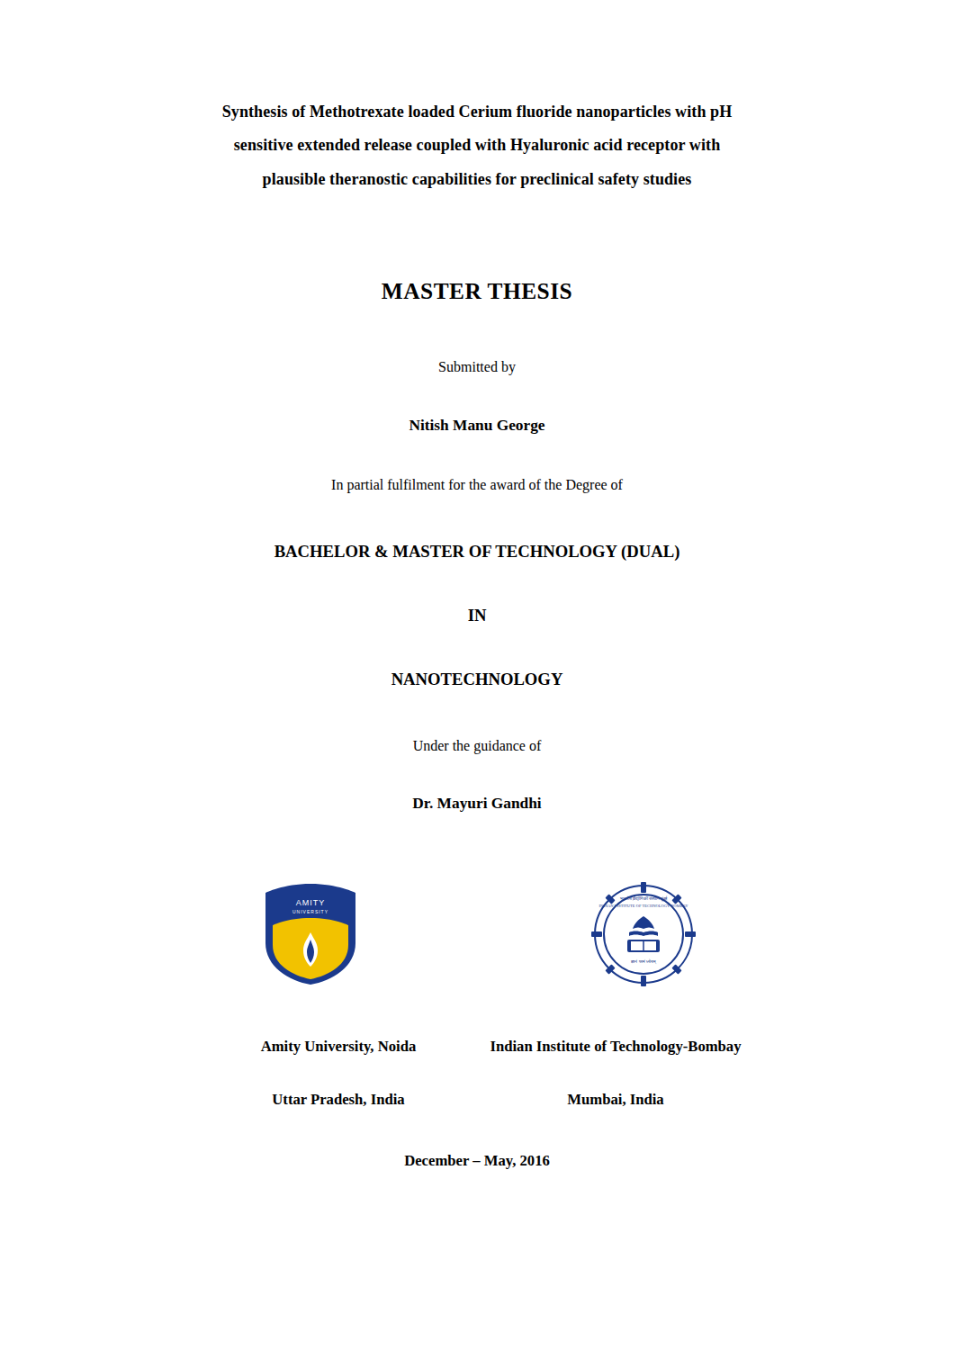Synthesis of Methotrexate loaded Cerium fluoride nanoparticles with pH sensitive extended release coupled with Hyaluronic acid receptor with plausible theranostic capabilities for preclinical safety studies
MASTER THESIS
Submitted by
Nitish Manu George
In partial fulfilment for the award of the Degree of
BACHELOR & MASTER OF TECHNOLOGY (DUAL)
IN
NANOTECHNOLOGY
Under the guidance of
Dr. Mayuri Gandhi
AMITY UNIVERSITY
भारतीय प्रौद्योगिकी संस्थान मुंबई INDIAN INSTITUTE OF TECHNOLOGY BOMBAY ज्ञानं परमं ध्येयम्
Amity University, Noida
Indian Institute of Technology-Bombay
Uttar Pradesh, India
Mumbai, India
December – May, 2016